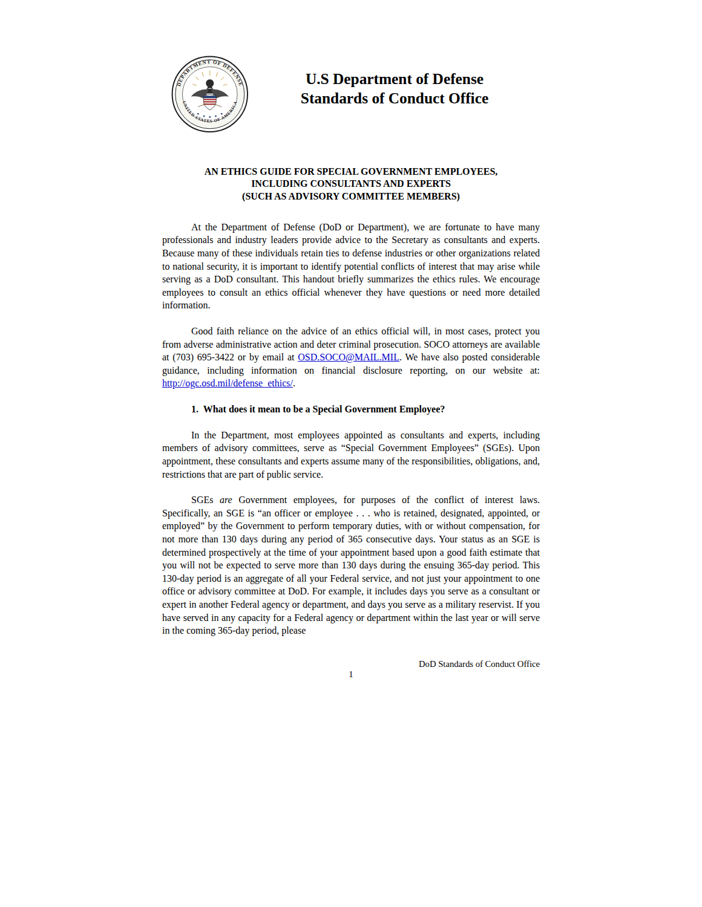DEPARTMENT OF DEFENSE UNITED STATES OF AMERICA
U.S Department of Defense
Standards of Conduct Office
An Ethics Guide for Special Government Employees,
Including Consultants and Experts
(Such as Advisory Committee Members)
At the Department of Defense (DoD or Department), we are fortunate to have many professionals and industry leaders provide advice to the Secretary as consultants and experts. Because many of these individuals retain ties to defense industries or other organizations related to national security, it is important to identify potential conflicts of interest that may arise while serving as a DoD consultant. This handout briefly summarizes the ethics rules. We encourage employees to consult an ethics official whenever they have questions or need more detailed information.
Good faith reliance on the advice of an ethics official will, in most cases, protect you from adverse administrative action and deter criminal prosecution. SOCO attorneys are available at (703) 695-3422 or by email at OSD.SOCO@MAIL.MIL. We have also posted considerable guidance, including information on financial disclosure reporting, on our website at: http://ogc.osd.mil/defense_ethics/.
1. What does it mean to be a Special Government Employee?
In the Department, most employees appointed as consultants and experts, including members of advisory committees, serve as “Special Government Employees” (SGEs). Upon appointment, these consultants and experts assume many of the responsibilities, obligations, and, restrictions that are part of public service.
SGEs are Government employees, for purposes of the conflict of interest laws. Specifically, an SGE is “an officer or employee . . . who is retained, designated, appointed, or employed” by the Government to perform temporary duties, with or without compensation, for not more than 130 days during any period of 365 consecutive days. Your status as an SGE is determined prospectively at the time of your appointment based upon a good faith estimate that you will not be expected to serve more than 130 days during the ensuing 365-day period. This 130-day period is an aggregate of all your Federal service, and not just your appointment to one office or advisory committee at DoD. For example, it includes days you serve as a consultant or expert in another Federal agency or department, and days you serve as a military reservist. If you have served in any capacity for a Federal agency or department within the last year or will serve in the coming 365-day period, please
DoD Standards of Conduct Office
1